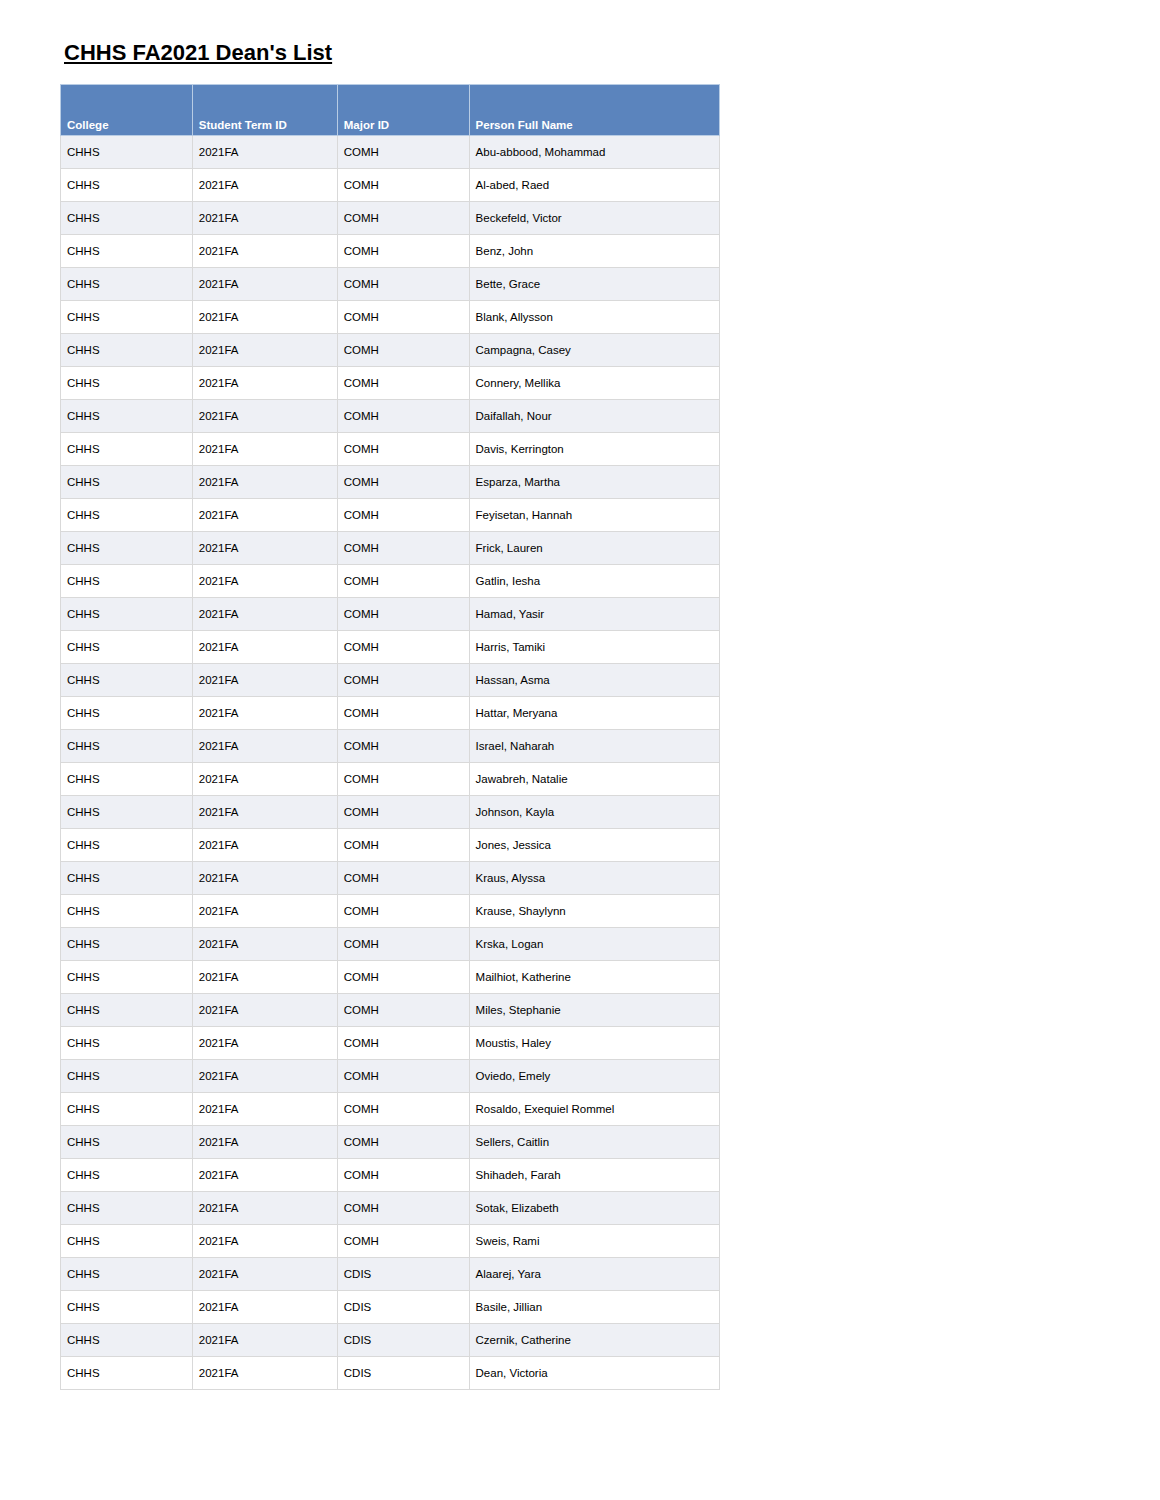CHHS FA2021 Dean's List
| College | Student Term ID | Major ID | Person Full Name |
| --- | --- | --- | --- |
| CHHS | 2021FA | COMH | Abu-abbood, Mohammad |
| CHHS | 2021FA | COMH | Al-abed, Raed |
| CHHS | 2021FA | COMH | Beckefeld, Victor |
| CHHS | 2021FA | COMH | Benz, John |
| CHHS | 2021FA | COMH | Bette, Grace |
| CHHS | 2021FA | COMH | Blank, Allysson |
| CHHS | 2021FA | COMH | Campagna, Casey |
| CHHS | 2021FA | COMH | Connery, Mellika |
| CHHS | 2021FA | COMH | Daifallah, Nour |
| CHHS | 2021FA | COMH | Davis, Kerrington |
| CHHS | 2021FA | COMH | Esparza, Martha |
| CHHS | 2021FA | COMH | Feyisetan, Hannah |
| CHHS | 2021FA | COMH | Frick, Lauren |
| CHHS | 2021FA | COMH | Gatlin, Iesha |
| CHHS | 2021FA | COMH | Hamad, Yasir |
| CHHS | 2021FA | COMH | Harris, Tamiki |
| CHHS | 2021FA | COMH | Hassan, Asma |
| CHHS | 2021FA | COMH | Hattar, Meryana |
| CHHS | 2021FA | COMH | Israel, Naharah |
| CHHS | 2021FA | COMH | Jawabreh, Natalie |
| CHHS | 2021FA | COMH | Johnson, Kayla |
| CHHS | 2021FA | COMH | Jones, Jessica |
| CHHS | 2021FA | COMH | Kraus, Alyssa |
| CHHS | 2021FA | COMH | Krause, Shaylynn |
| CHHS | 2021FA | COMH | Krska, Logan |
| CHHS | 2021FA | COMH | Mailhiot, Katherine |
| CHHS | 2021FA | COMH | Miles, Stephanie |
| CHHS | 2021FA | COMH | Moustis, Haley |
| CHHS | 2021FA | COMH | Oviedo, Emely |
| CHHS | 2021FA | COMH | Rosaldo, Exequiel Rommel |
| CHHS | 2021FA | COMH | Sellers, Caitlin |
| CHHS | 2021FA | COMH | Shihadeh, Farah |
| CHHS | 2021FA | COMH | Sotak, Elizabeth |
| CHHS | 2021FA | COMH | Sweis, Rami |
| CHHS | 2021FA | CDIS | Alaarej, Yara |
| CHHS | 2021FA | CDIS | Basile, Jillian |
| CHHS | 2021FA | CDIS | Czernik, Catherine |
| CHHS | 2021FA | CDIS | Dean, Victoria |